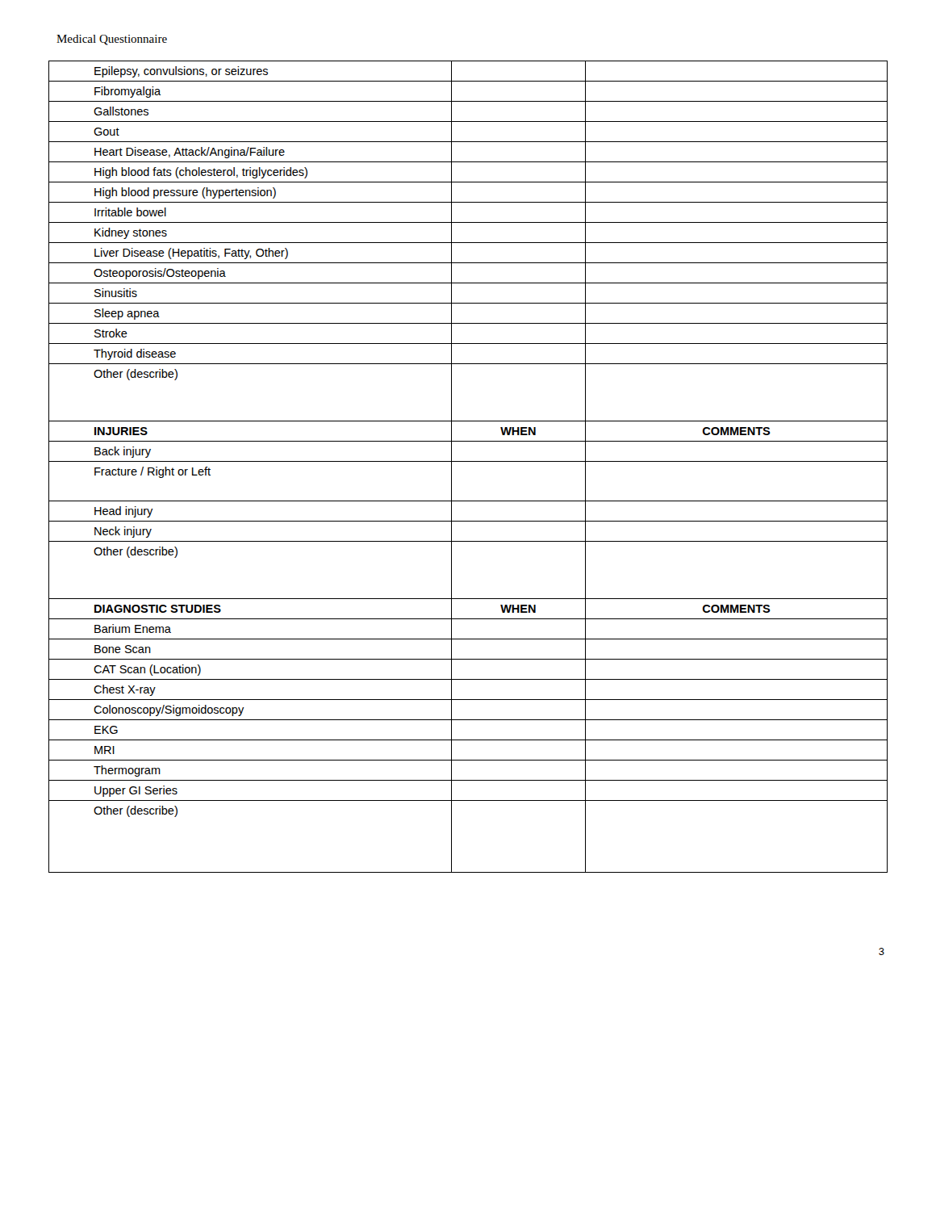Medical Questionnaire
| Epilepsy, convulsions, or seizures | | |
| Fibromyalgia | | |
| Gallstones | | |
| Gout | | |
| Heart Disease, Attack/Angina/Failure | | |
| High blood fats (cholesterol, triglycerides) | | |
| High blood pressure (hypertension) | | |
| Irritable bowel | | |
| Kidney stones | | |
| Liver Disease (Hepatitis, Fatty, Other) | | |
| Osteoporosis/Osteopenia | | |
| Sinusitis | | |
| Sleep apnea | | |
| Stroke | | |
| Thyroid disease | | |
| Other (describe) | | |
| INJURIES | WHEN | COMMENTS |
| Back injury | | |
| Fracture / Right or Left | | |
| Head injury | | |
| Neck injury | | |
| Other (describe) | | |
| DIAGNOSTIC STUDIES | WHEN | COMMENTS |
| Barium Enema | | |
| Bone Scan | | |
| CAT Scan (Location) | | |
| Chest X-ray | | |
| Colonoscopy/Sigmoidoscopy | | |
| EKG | | |
| MRI | | |
| Thermogram | | |
| Upper GI Series | | |
| Other (describe) | | |
3